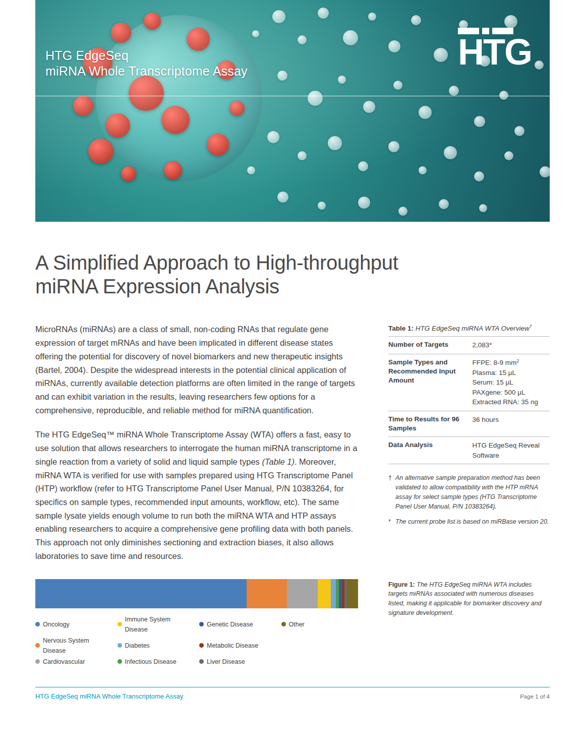HTG EdgeSeq
miRNA Whole Transcriptome Assay
HTG
A Simplified Approach to High-throughput
miRNA Expression Analysis
MicroRNAs (miRNAs) are a class of small, non-coding RNAs that regulate gene expression of target mRNAs and have been implicated in different disease states offering the potential for discovery of novel biomarkers and new therapeutic insights (Bartel, 2004). Despite the widespread interests in the potential clinical application of miRNAs, currently available detection platforms are often limited in the range of targets and can exhibit variation in the results, leaving researchers few options for a comprehensive, reproducible, and reliable method for miRNA quantification.
The HTG EdgeSeq™ miRNA Whole Transcriptome Assay (WTA) offers a fast, easy to use solution that allows researchers to interrogate the human miRNA transcriptome in a single reaction from a variety of solid and liquid sample types (Table 1). Moreover, miRNA WTA is verified for use with samples prepared using HTG Transcriptome Panel (HTP) workflow (refer to HTG Transcriptome Panel User Manual, P/N 10383264, for specifics on sample types, recommended input amounts, workflow, etc). The same sample lysate yields enough volume to run both the miRNA WTA and HTP assays enabling researchers to acquire a comprehensive gene profiling data with both panels. This approach not only diminishes sectioning and extraction biases, it also allows laboratories to save time and resources.
Table 1: HTG EdgeSeq miRNA WTA Overview†
| Number of Targets | 2,083* |
| Sample Types and Recommended Input Amount | FFPE: 8-9 mm 2 Plasma: 15 µL Serum: 15 µL PAXgene: 500 µL Extracted RNA: 35 ng |
| Time to Results for 96 Samples | 36 hours |
| Data Analysis | HTG EdgeSeq Reveal Software |
† An alternative sample preparation method has been validated to allow compatibility with the HTP mRNA assay for select sample types (HTG Transcriptome Panel User Manual, P/N 10383264).
* The current probe list is based on miRBase version 20.
Oncology
Immune System Disease
Genetic Disease
Other
Nervous System Disease
Diabetes
Metabolic Disease
Cardiovascular
Infectious Disease
Liver Disease
Figure 1: The HTG EdgeSeq miRNA WTA includes targets miRNAs associated with numerous diseases listed, making it applicable for biomarker discovery and signature development.
HTG EdgeSeq miRNA Whole Transcriptome Assay
Page 1 of 4